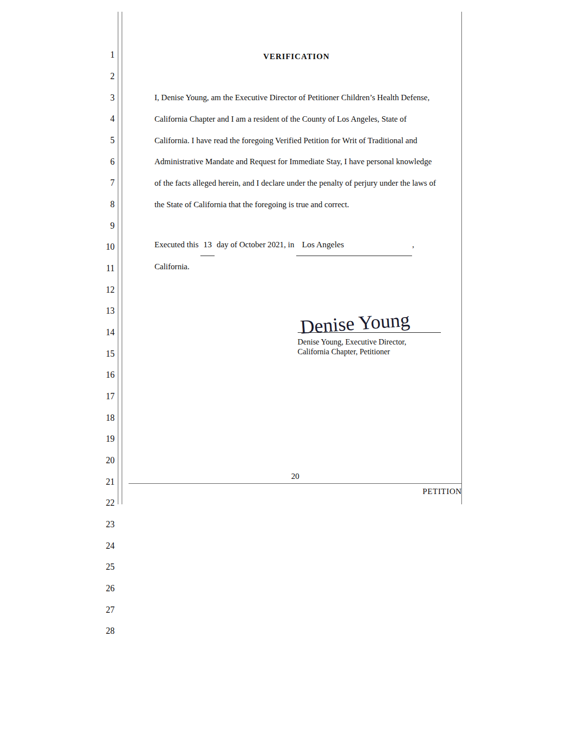1
2
3
4
5
6
7
8
9
10
11
12
13
14
15
16
17
18
19
20
21
22
23
24
25
26
27
28
VERIFICATION
I, Denise Young, am the Executive Director of Petitioner Children’s Health Defense, California Chapter and I am a resident of the County of Los Angeles, State of California. I have read the foregoing Verified Petition for Writ of Traditional and Administrative Mandate and Request for Immediate Stay, I have personal knowledge of the facts alleged herein, and I declare under the penalty of perjury under the laws of the State of California that the foregoing is true and correct.
Executed this 13 day of October 2021, in Los Angeles, California.
Denise Young
Denise Young, Executive Director,
California Chapter, Petitioner
20
PETITION